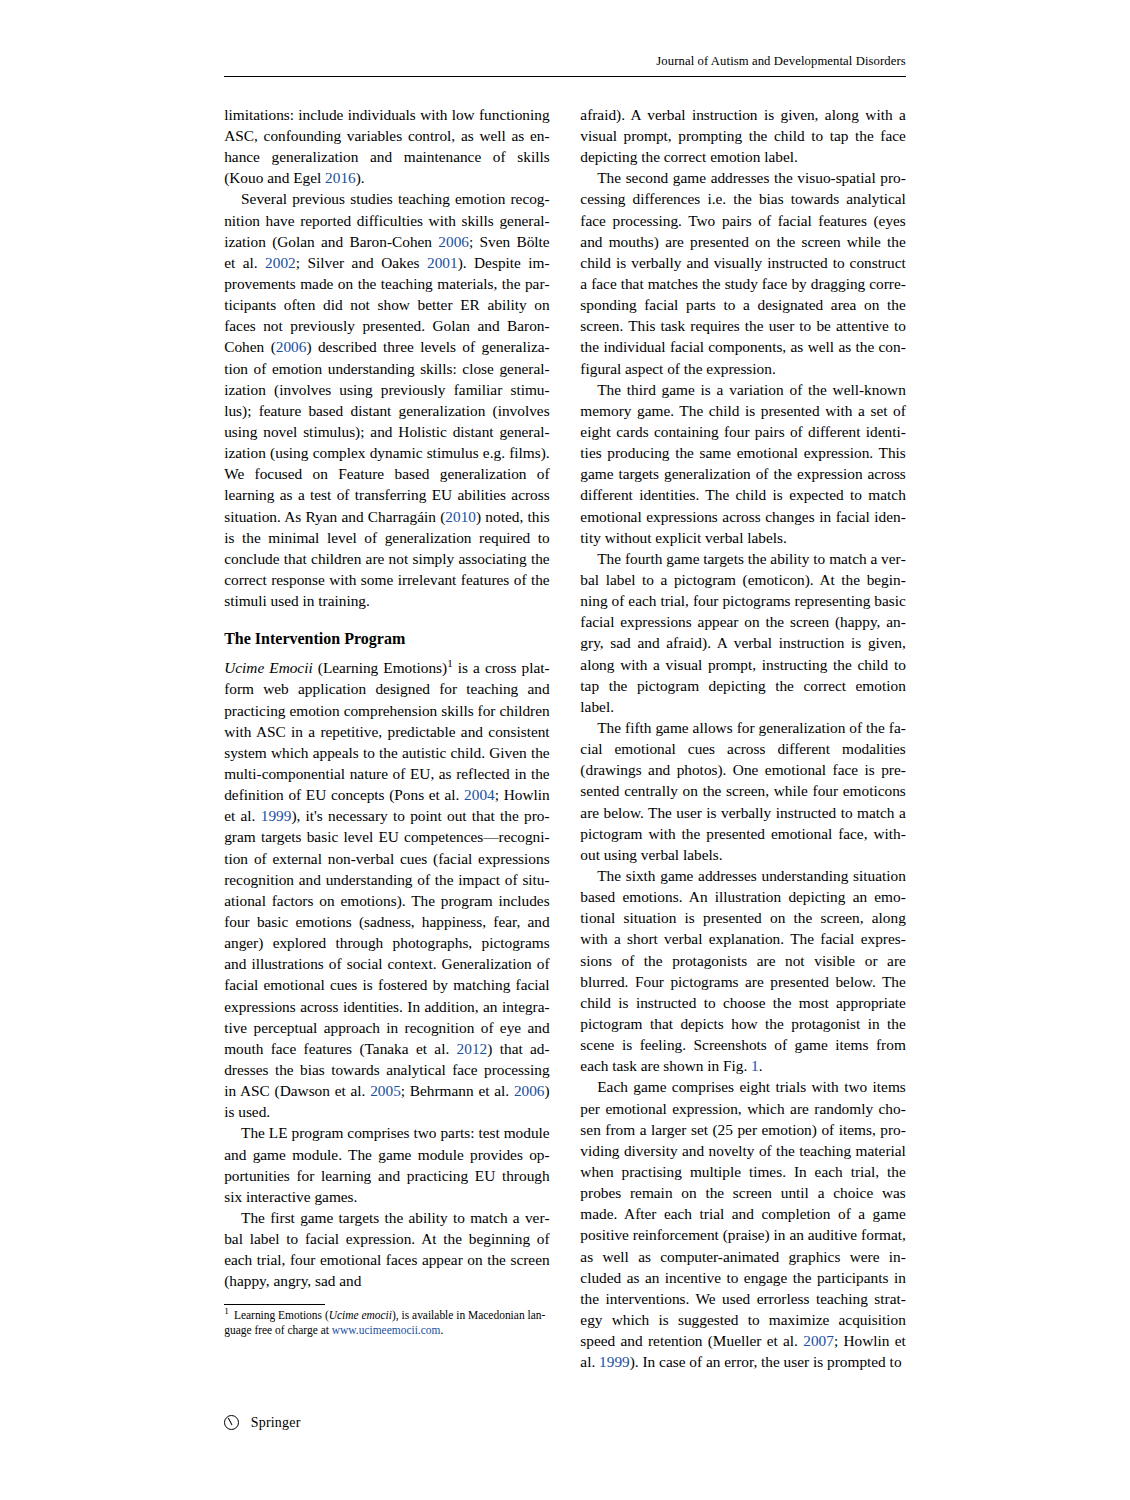Journal of Autism and Developmental Disorders
limitations: include individuals with low functioning ASC, confounding variables control, as well as enhance generalization and maintenance of skills (Kouo and Egel 2016).
Several previous studies teaching emotion recognition have reported difficulties with skills generalization (Golan and Baron-Cohen 2006; Sven Bölte et al. 2002; Silver and Oakes 2001). Despite improvements made on the teaching materials, the participants often did not show better ER ability on faces not previously presented. Golan and Baron-Cohen (2006) described three levels of generalization of emotion understanding skills: close generalization (involves using previously familiar stimulus); feature based distant generalization (involves using novel stimulus); and Holistic distant generalization (using complex dynamic stimulus e.g. films). We focused on Feature based generalization of learning as a test of transferring EU abilities across situation. As Ryan and Charragáin (2010) noted, this is the minimal level of generalization required to conclude that children are not simply associating the correct response with some irrelevant features of the stimuli used in training.
The Intervention Program
Ucime Emocii (Learning Emotions)1 is a cross platform web application designed for teaching and practicing emotion comprehension skills for children with ASC in a repetitive, predictable and consistent system which appeals to the autistic child. Given the multi-componential nature of EU, as reflected in the definition of EU concepts (Pons et al. 2004; Howlin et al. 1999), it's necessary to point out that the program targets basic level EU competences—recognition of external non-verbal cues (facial expressions recognition and understanding of the impact of situational factors on emotions). The program includes four basic emotions (sadness, happiness, fear, and anger) explored through photographs, pictograms and illustrations of social context. Generalization of facial emotional cues is fostered by matching facial expressions across identities. In addition, an integrative perceptual approach in recognition of eye and mouth face features (Tanaka et al. 2012) that addresses the bias towards analytical face processing in ASC (Dawson et al. 2005; Behrmann et al. 2006) is used.
The LE program comprises two parts: test module and game module. The game module provides opportunities for learning and practicing EU through six interactive games.
The first game targets the ability to match a verbal label to facial expression. At the beginning of each trial, four emotional faces appear on the screen (happy, angry, sad and
1 Learning Emotions (Ucime emocii), is available in Macedonian language free of charge at www.ucimeemocii.com.
afraid). A verbal instruction is given, along with a visual prompt, prompting the child to tap the face depicting the correct emotion label.
The second game addresses the visuo-spatial processing differences i.e. the bias towards analytical face processing. Two pairs of facial features (eyes and mouths) are presented on the screen while the child is verbally and visually instructed to construct a face that matches the study face by dragging corresponding facial parts to a designated area on the screen. This task requires the user to be attentive to the individual facial components, as well as the configural aspect of the expression.
The third game is a variation of the well-known memory game. The child is presented with a set of eight cards containing four pairs of different identities producing the same emotional expression. This game targets generalization of the expression across different identities. The child is expected to match emotional expressions across changes in facial identity without explicit verbal labels.
The fourth game targets the ability to match a verbal label to a pictogram (emoticon). At the beginning of each trial, four pictograms representing basic facial expressions appear on the screen (happy, angry, sad and afraid). A verbal instruction is given, along with a visual prompt, instructing the child to tap the pictogram depicting the correct emotion label.
The fifth game allows for generalization of the facial emotional cues across different modalities (drawings and photos). One emotional face is presented centrally on the screen, while four emoticons are below. The user is verbally instructed to match a pictogram with the presented emotional face, without using verbal labels.
The sixth game addresses understanding situation based emotions. An illustration depicting an emotional situation is presented on the screen, along with a short verbal explanation. The facial expressions of the protagonists are not visible or are blurred. Four pictograms are presented below. The child is instructed to choose the most appropriate pictogram that depicts how the protagonist in the scene is feeling. Screenshots of game items from each task are shown in Fig. 1.
Each game comprises eight trials with two items per emotional expression, which are randomly chosen from a larger set (25 per emotion) of items, providing diversity and novelty of the teaching material when practising multiple times. In each trial, the probes remain on the screen until a choice was made. After each trial and completion of a game positive reinforcement (praise) in an auditive format, as well as computer-animated graphics were included as an incentive to engage the participants in the interventions. We used errorless teaching strategy which is suggested to maximize acquisition speed and retention (Mueller et al. 2007; Howlin et al. 1999). In case of an error, the user is prompted to
Springer